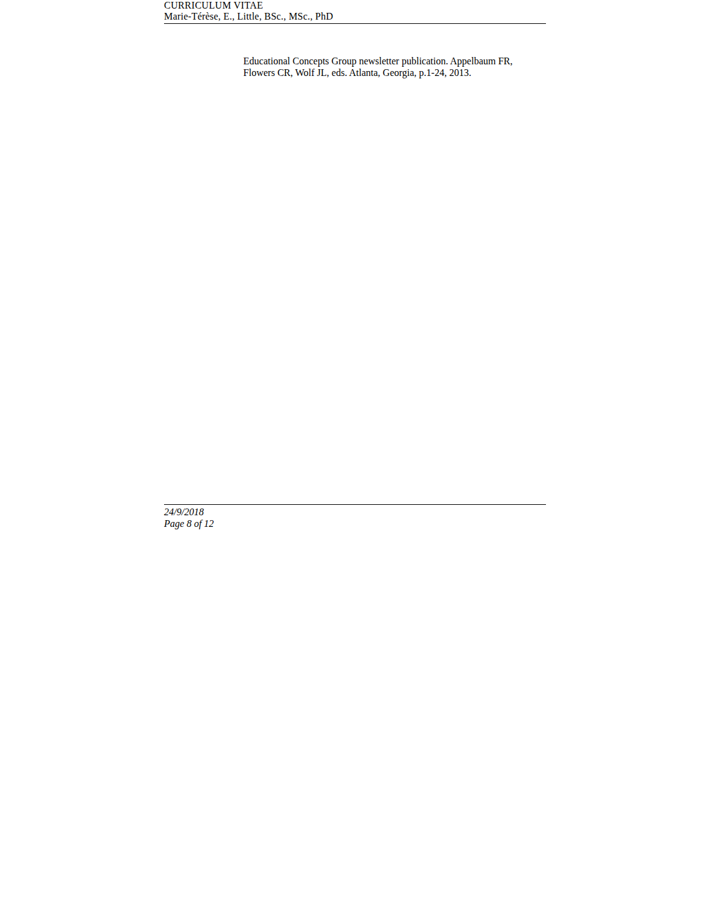CURRICULUM VITAE
Marie-Térèse, E., Little, BSc., MSc., PhD
Educational Concepts Group newsletter publication. Appelbaum FR, Flowers CR, Wolf JL, eds. Atlanta, Georgia, p.1-24, 2013.
24/9/2018
Page 8 of 12